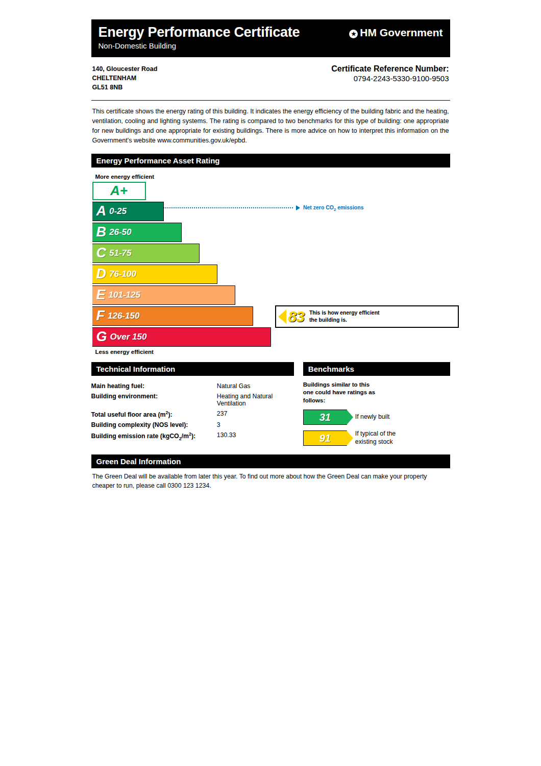Energy Performance Certificate
Non-Domestic Building
★HM Government
140, Gloucester Road
CHELTENHAM
GL51 8NB
Certificate Reference Number:
0794-2243-5330-9100-9503
This certificate shows the energy rating of this building. It indicates the energy efficiency of the building fabric and the heating, ventilation, cooling and lighting systems. The rating is compared to two benchmarks for this type of building: one appropriate for new buildings and one appropriate for existing buildings. There is more advice on how to interpret this information on the Government's website www.communities.gov.uk/epbd.
Energy Performance Asset Rating
More energy efficient
A+
Net zero CO2 emissions
A 0-25
B 26-50
C 51-75
D 76-100
E 101-125
F 126-150
GOver 150
Less energy efficient
83
This is how energy efficient
the building is.
Technical Information
| Main heating fuel: | Natural Gas |
| Building environment: | Heating and Natural Ventilation |
| Total useful floor area (m 2 ): | 237 |
| Building complexity (NOS level): | 3 |
| Building emission rate (kgCO 2 /m 2 ): | 130.33 |
Benchmarks
Buildings similar to this
one could have ratings as
follows:
31
If newly built
91
If typical of the
existing stock
Green Deal Information
The Green Deal will be available from later this year. To find out more about how the Green Deal can make your property cheaper to run, please call 0300 123 1234.